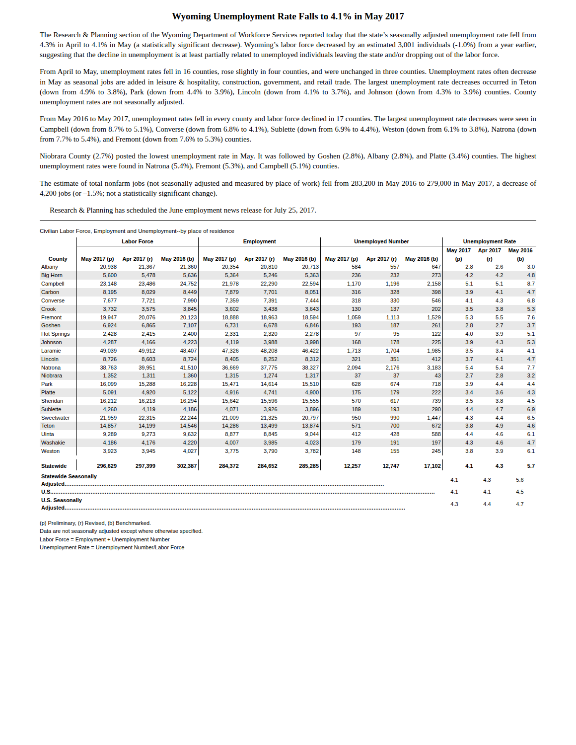Wyoming Unemployment Rate Falls to 4.1% in May 2017
The Research & Planning section of the Wyoming Department of Workforce Services reported today that the state’s seasonally adjusted unemployment rate fell from 4.3% in April to 4.1% in May (a statistically significant decrease). Wyoming’s labor force decreased by an estimated 3,001 individuals (-1.0%) from a year earlier, suggesting that the decline in unemployment is at least partially related to unemployed individuals leaving the state and/or dropping out of the labor force.
From April to May, unemployment rates fell in 16 counties, rose slightly in four counties, and were unchanged in three counties. Unemployment rates often decrease in May as seasonal jobs are added in leisure & hospitality, construction, government, and retail trade. The largest unemployment rate decreases occurred in Teton (down from 4.9% to 3.8%), Park (down from 4.4% to 3.9%), Lincoln (down from 4.1% to 3.7%), and Johnson (down from 4.3% to 3.9%) counties. County unemployment rates are not seasonally adjusted.
From May 2016 to May 2017, unemployment rates fell in every county and labor force declined in 17 counties. The largest unemployment rate decreases were seen in Campbell (down from 8.7% to 5.1%), Converse (down from 6.8% to 4.1%), Sublette (down from 6.9% to 4.4%), Weston (down from 6.1% to 3.8%), Natrona (down from 7.7% to 5.4%), and Fremont (down from 7.6% to 5.3%) counties.
Niobrara County (2.7%) posted the lowest unemployment rate in May. It was followed by Goshen (2.8%), Albany (2.8%), and Platte (3.4%) counties. The highest unemployment rates were found in Natrona (5.4%), Fremont (5.3%), and Campbell (5.1%) counties.
The estimate of total nonfarm jobs (not seasonally adjusted and measured by place of work) fell from 283,200 in May 2016 to 279,000 in May 2017, a decrease of 4,200 jobs (or –1.5%; not a statistically significant change).
Research & Planning has scheduled the June employment news release for July 25, 2017.
Civilian Labor Force, Employment and Unemployment--by place of residence
| | Labor Force | Employment | Unemployed Number | Unemployment Rate |
| --- | --- | --- | --- | --- |
| | | | | | | | | | | May 2017 | Apr 2017 | May 2016 |
| County | May 2017 (p) | Apr 2017 (r) | May 2016 (b) | May 2017 (p) | Apr 2017 (r) | May 2016 (b) | May 2017 (p) | Apr 2017 (r) | May 2016 (b) | (p) | (r) | (b) |
| Albany | 20,938 | 21,367 | 21,360 | 20,354 | 20,810 | 20,713 | 584 | 557 | 647 | 2.8 | 2.6 | 3.0 |
| Big Horn | 5,600 | 5,478 | 5,636 | 5,364 | 5,246 | 5,363 | 236 | 232 | 273 | 4.2 | 4.2 | 4.8 |
| Campbell | 23,148 | 23,486 | 24,752 | 21,978 | 22,290 | 22,594 | 1,170 | 1,196 | 2,158 | 5.1 | 5.1 | 8.7 |
| Carbon | 8,195 | 8,029 | 8,449 | 7,879 | 7,701 | 8,051 | 316 | 328 | 398 | 3.9 | 4.1 | 4.7 |
| Converse | 7,677 | 7,721 | 7,990 | 7,359 | 7,391 | 7,444 | 318 | 330 | 546 | 4.1 | 4.3 | 6.8 |
| Crook | 3,732 | 3,575 | 3,845 | 3,602 | 3,438 | 3,643 | 130 | 137 | 202 | 3.5 | 3.8 | 5.3 |
| Fremont | 19,947 | 20,076 | 20,123 | 18,888 | 18,963 | 18,594 | 1,059 | 1,113 | 1,529 | 5.3 | 5.5 | 7.6 |
| Goshen | 6,924 | 6,865 | 7,107 | 6,731 | 6,678 | 6,846 | 193 | 187 | 261 | 2.8 | 2.7 | 3.7 |
| Hot Springs | 2,428 | 2,415 | 2,400 | 2,331 | 2,320 | 2,278 | 97 | 95 | 122 | 4.0 | 3.9 | 5.1 |
| Johnson | 4,287 | 4,166 | 4,223 | 4,119 | 3,988 | 3,998 | 168 | 178 | 225 | 3.9 | 4.3 | 5.3 |
| Laramie | 49,039 | 49,912 | 48,407 | 47,326 | 48,208 | 46,422 | 1,713 | 1,704 | 1,985 | 3.5 | 3.4 | 4.1 |
| Lincoln | 8,726 | 8,603 | 8,724 | 8,405 | 8,252 | 8,312 | 321 | 351 | 412 | 3.7 | 4.1 | 4.7 |
| Natrona | 38,763 | 39,951 | 41,510 | 36,669 | 37,775 | 38,327 | 2,094 | 2,176 | 3,183 | 5.4 | 5.4 | 7.7 |
| Niobrara | 1,352 | 1,311 | 1,360 | 1,315 | 1,274 | 1,317 | 37 | 37 | 43 | 2.7 | 2.8 | 3.2 |
| Park | 16,099 | 15,288 | 16,228 | 15,471 | 14,614 | 15,510 | 628 | 674 | 718 | 3.9 | 4.4 | 4.4 |
| Platte | 5,091 | 4,920 | 5,122 | 4,916 | 4,741 | 4,900 | 175 | 179 | 222 | 3.4 | 3.6 | 4.3 |
| Sheridan | 16,212 | 16,213 | 16,294 | 15,642 | 15,596 | 15,555 | 570 | 617 | 739 | 3.5 | 3.8 | 4.5 |
| Sublette | 4,260 | 4,119 | 4,186 | 4,071 | 3,926 | 3,896 | 189 | 193 | 290 | 4.4 | 4.7 | 6.9 |
| Sweetwater | 21,959 | 22,315 | 22,244 | 21,009 | 21,325 | 20,797 | 950 | 990 | 1,447 | 4.3 | 4.4 | 6.5 |
| Teton | 14,857 | 14,199 | 14,546 | 14,286 | 13,499 | 13,874 | 571 | 700 | 672 | 3.8 | 4.9 | 4.6 |
| Uinta | 9,289 | 9,273 | 9,632 | 8,877 | 8,845 | 9,044 | 412 | 428 | 588 | 4.4 | 4.6 | 6.1 |
| Washakie | 4,186 | 4,176 | 4,220 | 4,007 | 3,985 | 4,023 | 179 | 191 | 197 | 4.3 | 4.6 | 4.7 |
| Weston | 3,923 | 3,945 | 4,027 | 3,775 | 3,790 | 3,782 | 148 | 155 | 245 | 3.8 | 3.9 | 6.1 |
| Statewide | 296,629 | 297,399 | 302,387 | 284,372 | 284,652 | 285,285 | 12,257 | 12,747 | 17,102 | 4.1 | 4.3 | 5.7 |
| Statewide Seasonally Adjusted ..................................................................................................................................................................................... | 4.1 | 4.3 | 5.6 |
| U.S. ......................................................................................................................................................................................................................... | 4.1 | 4.1 | 4.5 |
| U.S. Seasonally Adjusted ................................................................................................................................................................................................. | 4.3 | 4.4 | 4.7 |
(p) Preliminary, (r) Revised, (b) Benchmarked.
Data are not seasonally adjusted except where otherwise specified.
Labor Force = Employment + Unemployment Number
Unemployment Rate = Unemployment Number/Labor Force